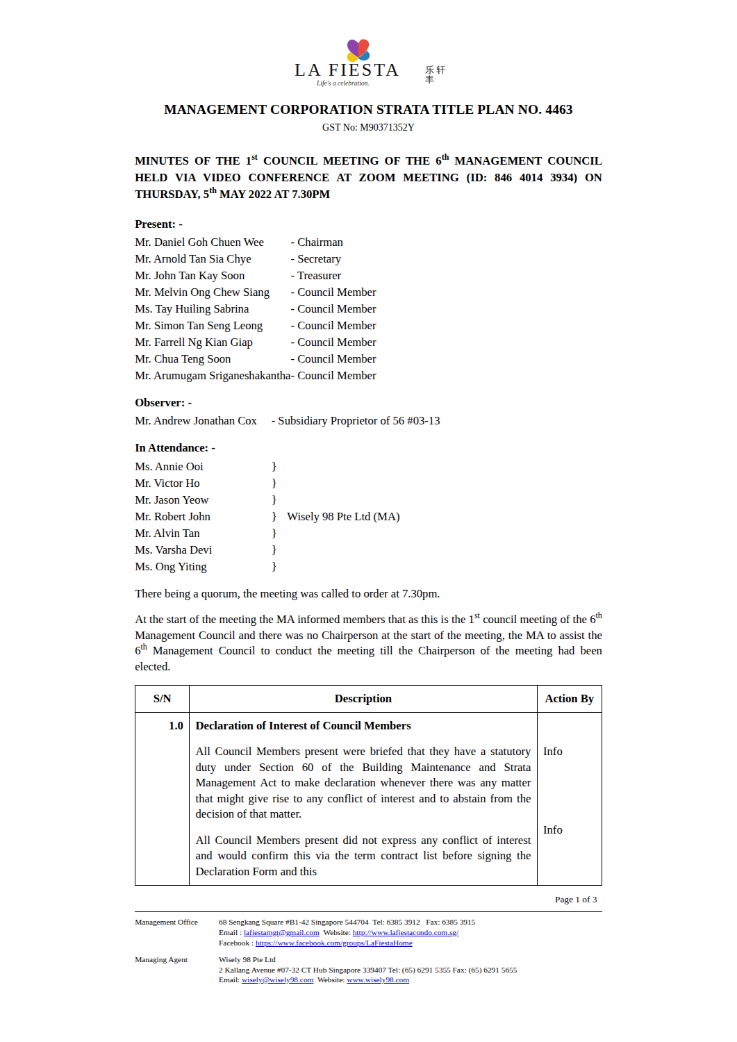LA FIESTA 乐 丰 轩 Life's a celebration.
MANAGEMENT CORPORATION STRATA TITLE PLAN NO. 4463
GST No: M90371352Y
MINUTES OF THE 1st COUNCIL MEETING OF THE 6th MANAGEMENT COUNCIL HELD VIA VIDEO CONFERENCE AT ZOOM MEETING (ID: 846 4014 3934) ON THURSDAY, 5th MAY 2022 AT 7.30PM
Present: -
| Mr. Daniel Goh Chuen Wee | - Chairman |
| Mr. Arnold Tan Sia Chye | - Secretary |
| Mr. John Tan Kay Soon | - Treasurer |
| Mr. Melvin Ong Chew Siang | - Council Member |
| Ms. Tay Huiling Sabrina | - Council Member |
| Mr. Simon Tan Seng Leong | - Council Member |
| Mr. Farrell Ng Kian Giap | - Council Member |
| Mr. Chua Teng Soon | - Council Member |
| Mr. Arumugam Sriganeshakantha | - Council Member |
Observer: -
| Mr. Andrew Jonathan Cox | - Subsidiary Proprietor of 56 #03-13 |
In Attendance: -
| Ms. Annie Ooi | } | |
| Mr. Victor Ho | } | |
| Mr. Jason Yeow | } | |
| Mr. Robert John | } | Wisely 98 Pte Ltd (MA) |
| Mr. Alvin Tan | } | |
| Ms. Varsha Devi | } | |
| Ms. Ong Yiting | } | |
There being a quorum, the meeting was called to order at 7.30pm.
At the start of the meeting the MA informed members that as this is the 1st council meeting of the 6th Management Council and there was no Chairperson at the start of the meeting, the MA to assist the 6th Management Council to conduct the meeting till the Chairperson of the meeting had been elected.
| S/N | Description | Action By |
| --- | --- | --- |
| 1.0 | Declaration of Interest of Council Members All Council Members present were briefed that they have a statutory duty under Section 60 of the Building Maintenance and Strata Management Act to make declaration whenever there was any matter that might give rise to any conflict of interest and to abstain from the decision of that matter. All Council Members present did not express any conflict of interest and would confirm this via the term contract list before signing the Declaration Form and this | Info Info |
Page 1 of 3
| Management Office | 68 Sengkang Square #B1-42 Singapore 544704 Tel: 6385 3912 Fax: 6385 3915 Email : lafiestamgt@gmail.com Website: http://www.lafiestacondo.com.sg/ Facebook : https://www.facebook.com/groups/LaFiestaHome |
| Managing Agent | Wisely 98 Pte Ltd 2 Kallang Avenue #07-32 CT Hub Singapore 339407 Tel: (65) 6291 5355 Fax: (65) 6291 5655 Email: wisely@wisely98.com Website: www.wisely98.com |